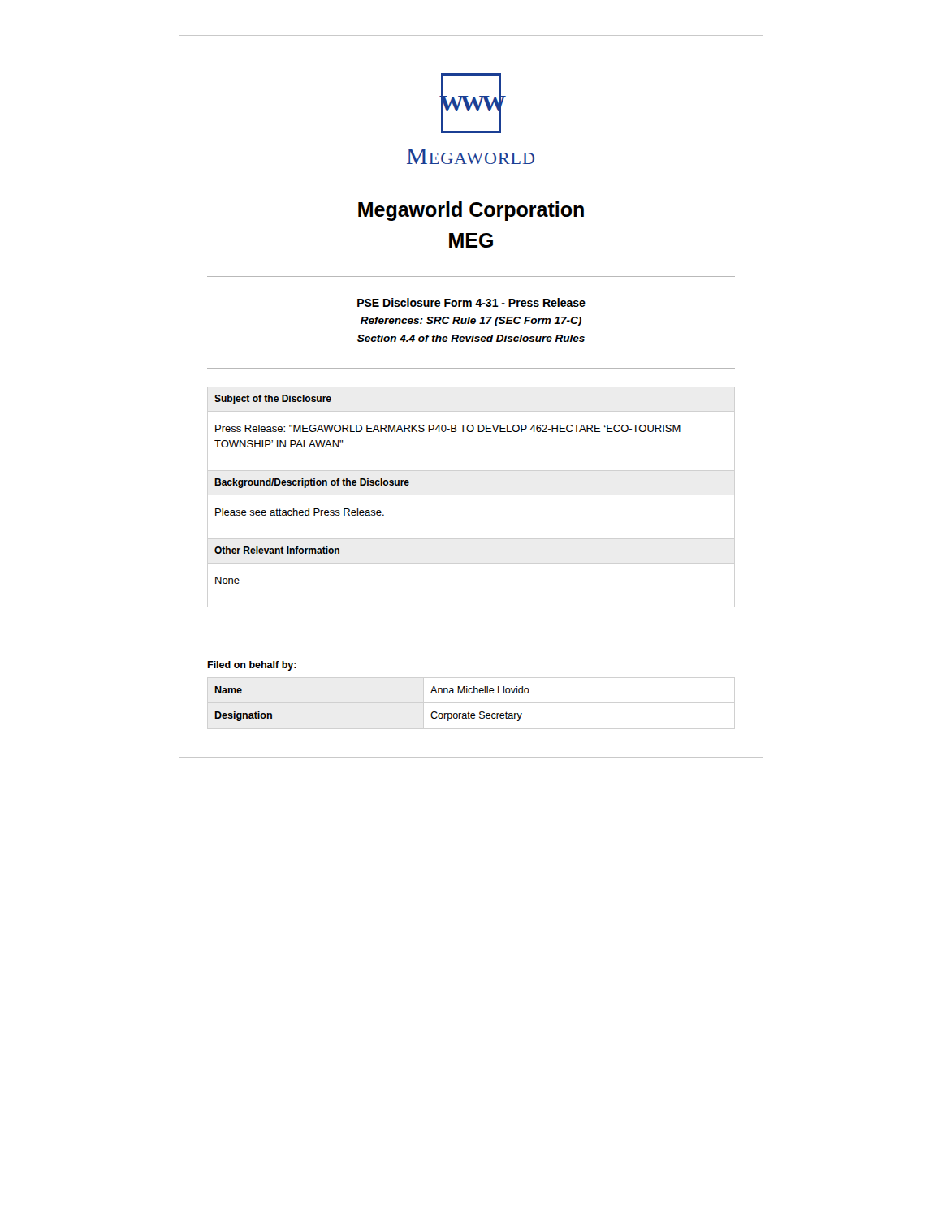WWW
MEGAWORLD
Megaworld Corporation
MEG
PSE Disclosure Form 4-31 - Press Release
References: SRC Rule 17 (SEC Form 17-C)
Section 4.4 of the Revised Disclosure Rules
| Subject of the Disclosure |
| Press Release: "MEGAWORLD EARMARKS P40-B TO DEVELOP 462-HECTARE ‘ECO-TOURISM TOWNSHIP’ IN PALAWAN" |
| Background/Description of the Disclosure |
| Please see attached Press Release. |
| Other Relevant Information |
| None |
Filed on behalf by:
| Name | Anna Michelle Llovido |
| Designation | Corporate Secretary |